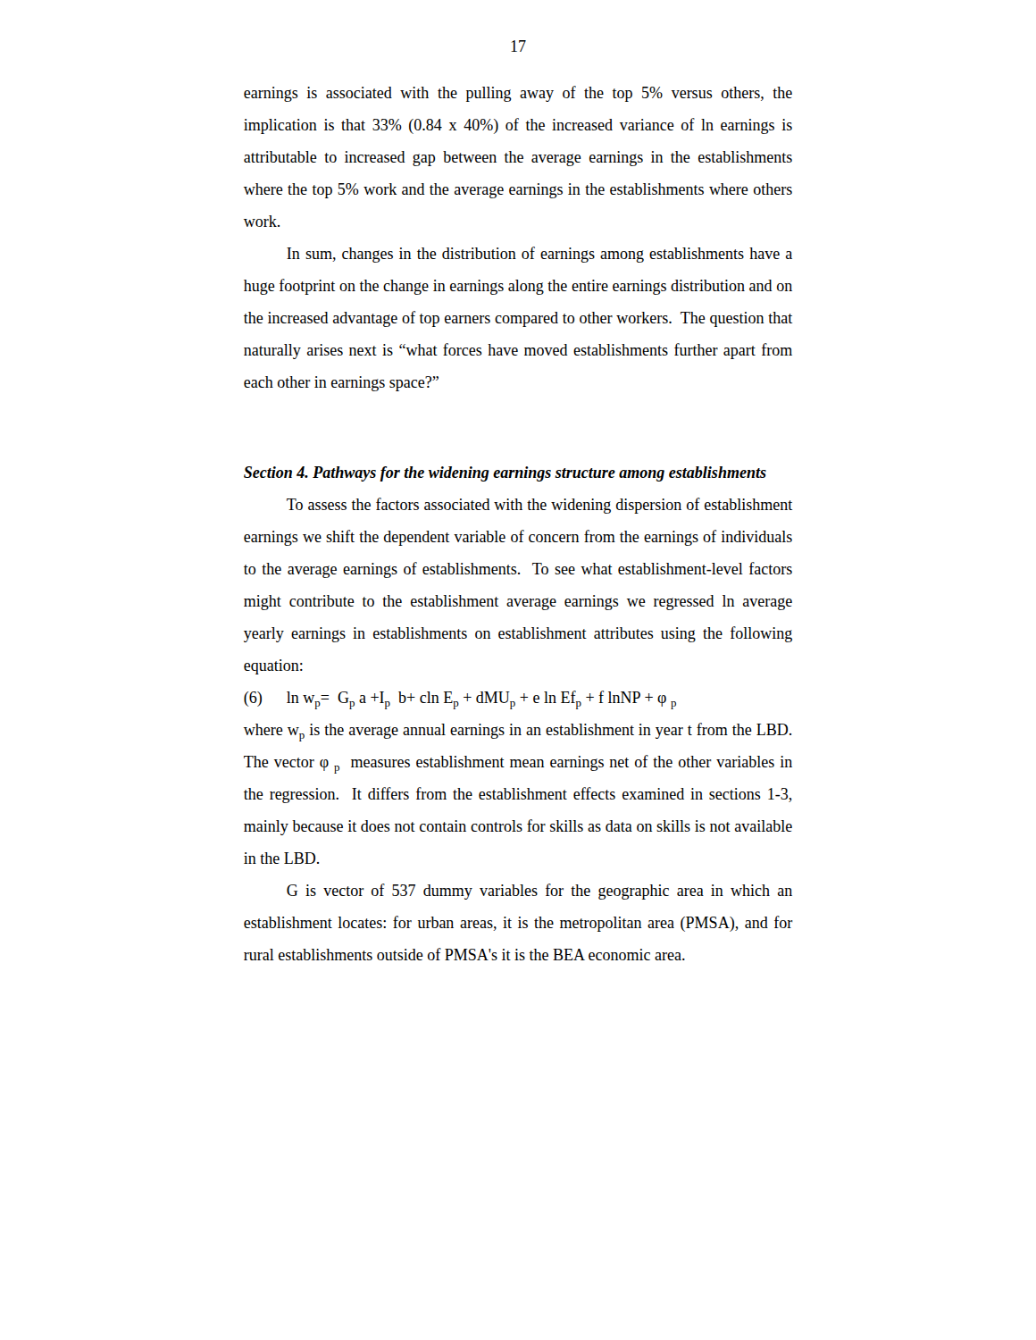17
earnings is associated with the pulling away of the top 5% versus others, the implication is that 33% (0.84 x 40%) of the increased variance of ln earnings is attributable to increased gap between the average earnings in the establishments where the top 5% work and the average earnings in the establishments where others work.
In sum, changes in the distribution of earnings among establishments have a huge footprint on the change in earnings along the entire earnings distribution and on the increased advantage of top earners compared to other workers. The question that naturally arises next is “what forces have moved establishments further apart from each other in earnings space?”
Section 4. Pathways for the widening earnings structure among establishments
To assess the factors associated with the widening dispersion of establishment earnings we shift the dependent variable of concern from the earnings of individuals to the average earnings of establishments. To see what establishment-level factors might contribute to the establishment average earnings we regressed ln average yearly earnings in establishments on establishment attributes using the following equation:
(6) ln wp= Gp a +Ip b+ cln Ep + dMUp + e ln Efp + f lnNP + φ p
where wp is the average annual earnings in an establishment in year t from the LBD. The vector φ p measures establishment mean earnings net of the other variables in the regression. It differs from the establishment effects examined in sections 1-3, mainly because it does not contain controls for skills as data on skills is not available in the LBD.
G is vector of 537 dummy variables for the geographic area in which an establishment locates: for urban areas, it is the metropolitan area (PMSA), and for rural establishments outside of PMSA's it is the BEA economic area.